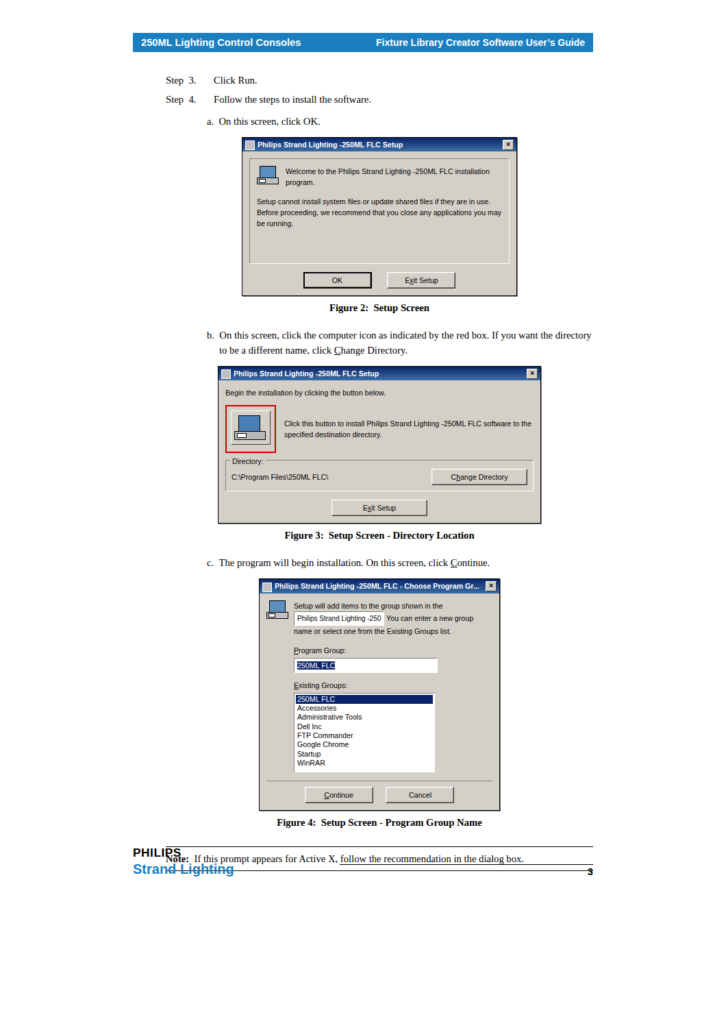250ML Lighting Control Consoles
Fixture Library Creator Software User’s Guide
Step 3. Click Run.
Step 4. Follow the steps to install the software.
a. On this screen, click OK.
Philips Strand Lighting -250ML FLC Setup ×
Welcome to the Philips Strand Lighting -250ML FLC installation program.
Setup cannot install system files or update shared files if they are in use. Before proceeding, we recommend that you close any applications you may be running.
OK Exit Setup
Figure 2: Setup Screen
b. On this screen, click the computer icon as indicated by the red box. If you want the directory to be a different name, click Change Directory.
Philips Strand Lighting -250ML FLC Setup ×
Begin the installation by clicking the button below.
Click this button to install Philips Strand Lighting -250ML FLC software to the specified destination directory.
Directory:
C:\Program Files\250ML FLC\ Change Directory
Exit Setup
Figure 3: Setup Screen - Directory Location
c. The program will begin installation. On this screen, click Continue.
Philips Strand Lighting -250ML FLC - Choose Program Gr... ×
Setup will add items to the group shown in the Philips Strand Lighting -250 You can enter a new group name or select one from the Existing Groups list.
Program Group:
250ML FLC
Existing Groups:
250ML FLC
Accessories
Administrative Tools
Dell Inc
FTP Commander
Google Chrome
Startup
WinRAR
Continue Cancel
Figure 4: Setup Screen - Program Group Name
Note: If this prompt appears for Active X, follow the recommendation in the dialog box.
PHILIPS
Strand Lighting
3